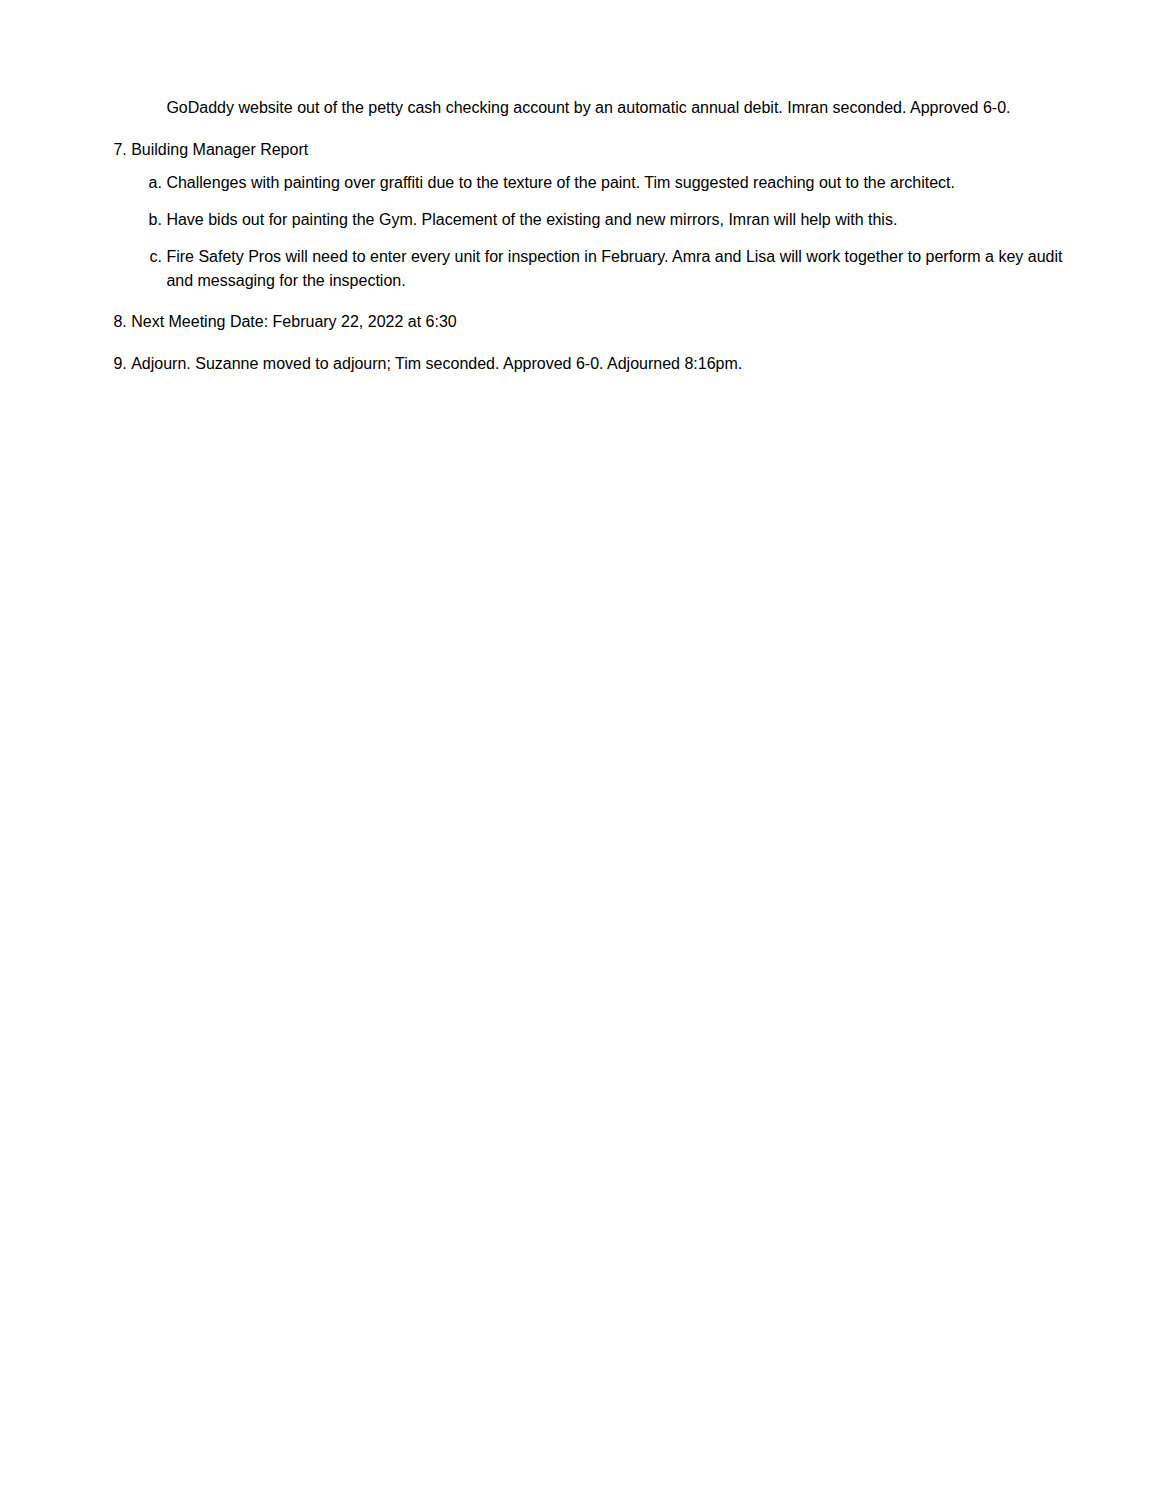GoDaddy website out of the petty cash checking account by an automatic annual debit. Imran seconded. Approved 6-0.
Building Manager Report
Challenges with painting over graffiti due to the texture of the paint. Tim suggested reaching out to the architect.
Have bids out for painting the Gym. Placement of the existing and new mirrors, Imran will help with this.
Fire Safety Pros will need to enter every unit for inspection in February. Amra and Lisa will work together to perform a key audit and messaging for the inspection.
Next Meeting Date: February 22, 2022 at 6:30
Adjourn. Suzanne moved to adjourn; Tim seconded. Approved 6-0. Adjourned 8:16pm.